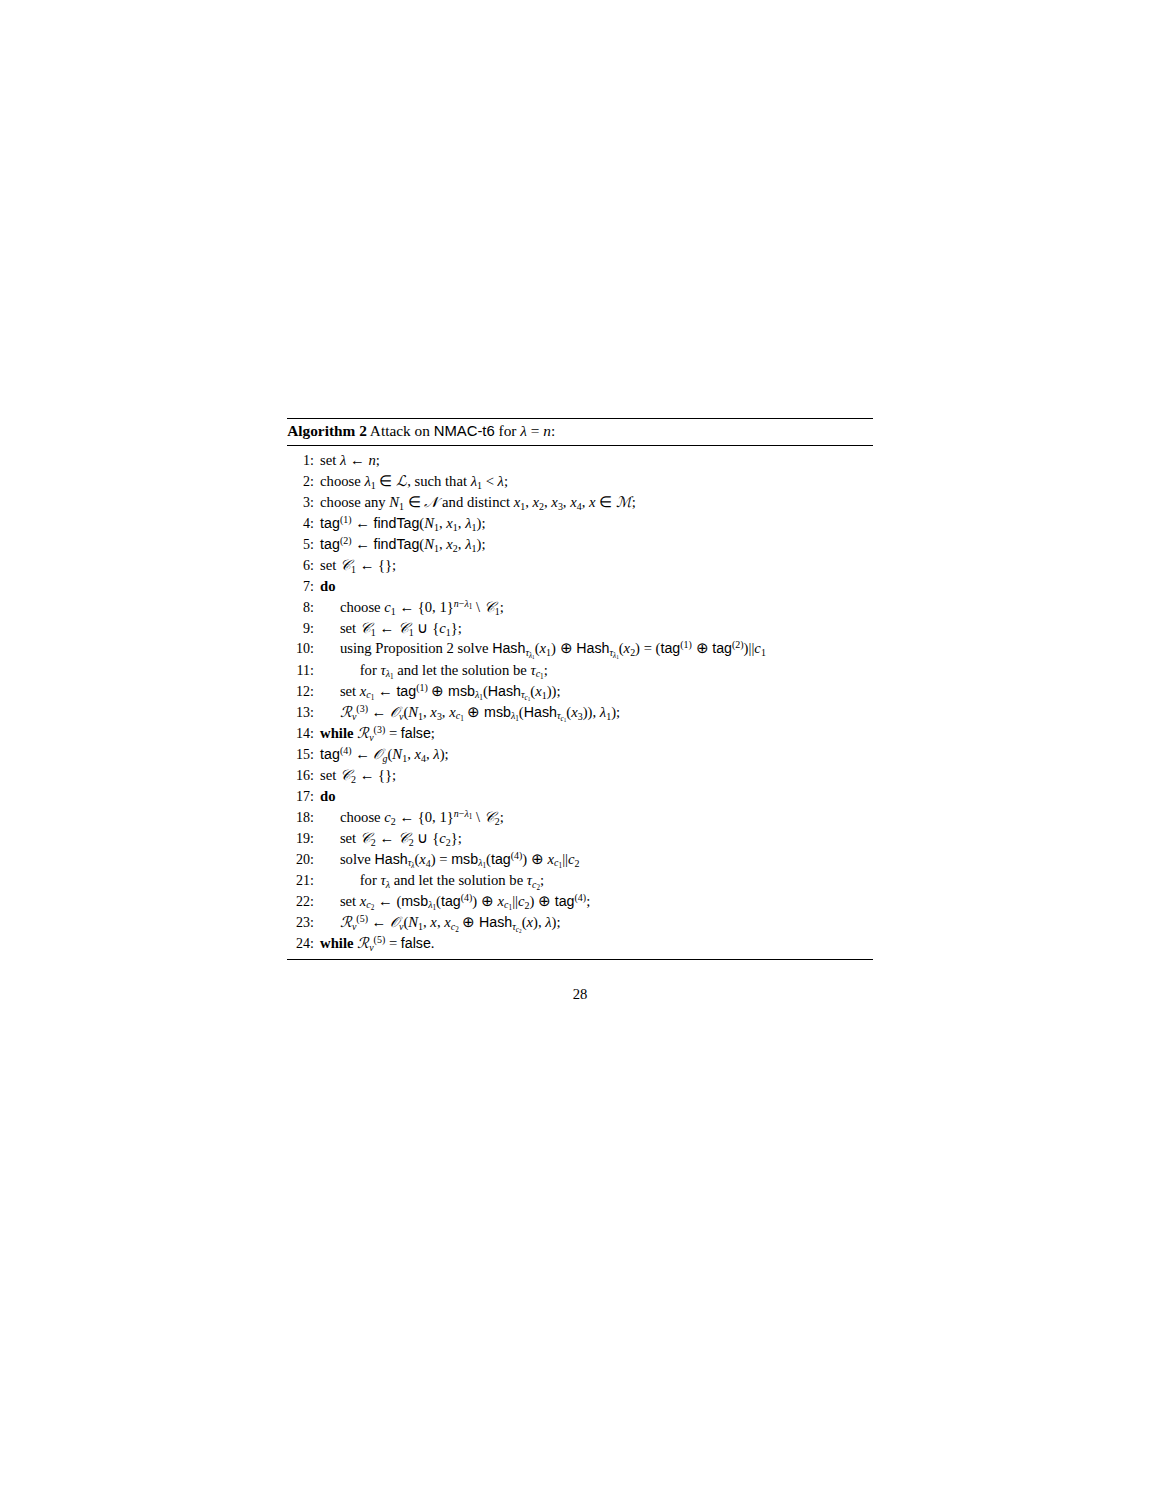Algorithm 2 Attack on NMAC-t6 for λ = n:
1: set λ ← n;
2: choose λ1 ∈ ℒ, such that λ1 < λ;
3: choose any N1 ∈ 𝒩 and distinct x1, x2, x3, x4, x ∈ ℳ;
4: tag(1) ← findTag(N1, x1, λ1);
5: tag(2) ← findTag(N1, x2, λ1);
6: set 𝒞1 ← {};
7: do
8: choose c1 ← {0, 1}n−λ1 \ 𝒞1;
9: set 𝒞1 ← 𝒞1 ∪ {c1};
10: using Proposition 2 solve Hashτλ1(x1) ⊕ Hashτλ1(x2) = (tag(1) ⊕ tag(2))||c1
11: for τλ1 and let the solution be τc1;
12: set xc1 ← tag(1) ⊕ msbλ1(Hashτc1(x1));
13: ℛv(3) ← 𝒪v(N1, x3, xc1 ⊕ msbλ1(Hashτc1(x3)), λ1);
14: while ℛv(3) = false;
15: tag(4) ← 𝒪g(N1, x4, λ);
16: set 𝒞2 ← {};
17: do
18: choose c2 ← {0, 1}n−λ1 \ 𝒞2;
19: set 𝒞2 ← 𝒞2 ∪ {c2};
20: solve Hashτλ(x4) = msbλ1(tag(4)) ⊕ xc1||c2
21: for τλ and let the solution be τc2;
22: set xc2 ← (msbλ1(tag(4)) ⊕ xc1||c2) ⊕ tag(4);
23: ℛv(5) ← 𝒪v(N1, x, xc2 ⊕ Hashτc2(x), λ);
24: while ℛv(5) = false.
28